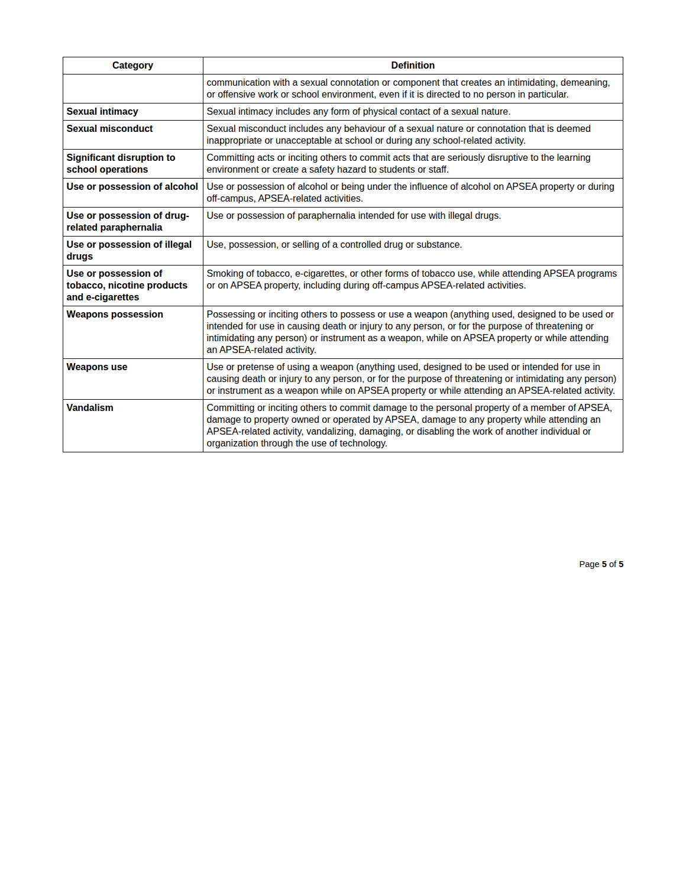| Category | Definition |
| --- | --- |
| | communication with a sexual connotation or component that creates an intimidating, demeaning, or offensive work or school environment, even if it is directed to no person in particular. |
| Sexual intimacy | Sexual intimacy includes any form of physical contact of a sexual nature. |
| Sexual misconduct | Sexual misconduct includes any behaviour of a sexual nature or connotation that is deemed inappropriate or unacceptable at school or during any school-related activity. |
| Significant disruption to school operations | Committing acts or inciting others to commit acts that are seriously disruptive to the learning environment or create a safety hazard to students or staff. |
| Use or possession of alcohol | Use or possession of alcohol or being under the influence of alcohol on APSEA property or during off-campus, APSEA-related activities. |
| Use or possession of drug-related paraphernalia | Use or possession of paraphernalia intended for use with illegal drugs. |
| Use or possession of illegal drugs | Use, possession, or selling of a controlled drug or substance. |
| Use or possession of tobacco, nicotine products and e-cigarettes | Smoking of tobacco, e-cigarettes, or other forms of tobacco use, while attending APSEA programs or on APSEA property, including during off-campus APSEA-related activities. |
| Weapons possession | Possessing or inciting others to possess or use a weapon (anything used, designed to be used or intended for use in causing death or injury to any person, or for the purpose of threatening or intimidating any person) or instrument as a weapon, while on APSEA property or while attending an APSEA-related activity. |
| Weapons use | Use or pretense of using a weapon (anything used, designed to be used or intended for use in causing death or injury to any person, or for the purpose of threatening or intimidating any person) or instrument as a weapon while on APSEA property or while attending an APSEA-related activity. |
| Vandalism | Committing or inciting others to commit damage to the personal property of a member of APSEA, damage to property owned or operated by APSEA, damage to any property while attending an APSEA-related activity, vandalizing, damaging, or disabling the work of another individual or organization through the use of technology. |
Page 5 of 5